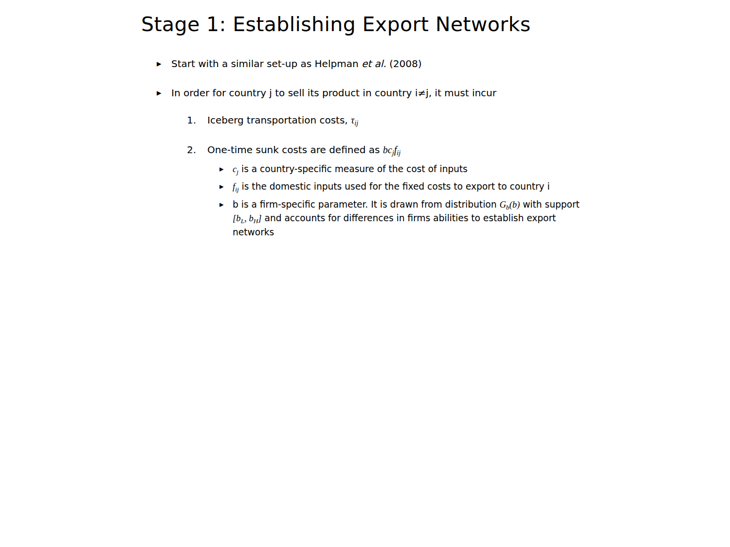Stage 1: Establishing Export Networks
Start with a similar set-up as Helpman et al. (2008)
In order for country j to sell its product in country i≠j, it must incur
Iceberg transportation costs, τij
One-time sunk costs are defined as bcjfij
cj is a country-specific measure of the cost of inputs
fij is the domestic inputs used for the fixed costs to export to country i
b is a firm-specific parameter. It is drawn from distribution Gb(b) with support [bL, bH] and accounts for differences in firms abilities to establish export networks